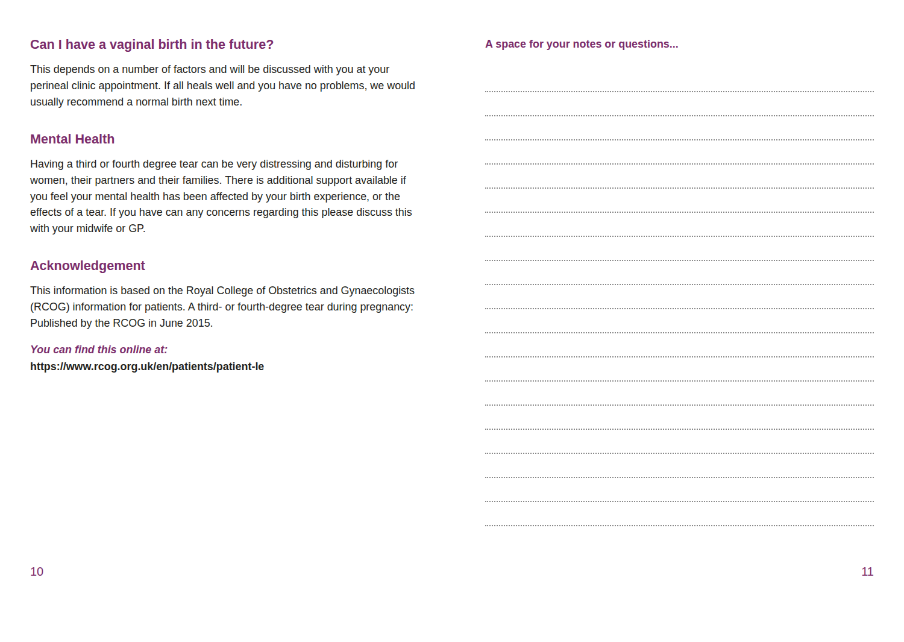Can I have a vaginal birth in the future?
This depends on a number of factors and will be discussed with you at your perineal clinic appointment. If all heals well and you have no problems, we would usually recommend a normal birth next time.
Mental Health
Having a third or fourth degree tear can be very distressing and disturbing for women, their partners and their families. There is additional support available if you feel your mental health has been affected by your birth experience, or the effects of a tear. If you have can any concerns regarding this please discuss this with your midwife or GP.
Acknowledgement
This information is based on the Royal College of Obstetrics and Gynaecologists (RCOG) information for patients. A third- or fourth-degree tear during pregnancy: Published by the RCOG in June 2015.
You can find this online at:
https://www.rcog.org.uk/en/patients/patient-le
10
A space for your notes or questions...
11